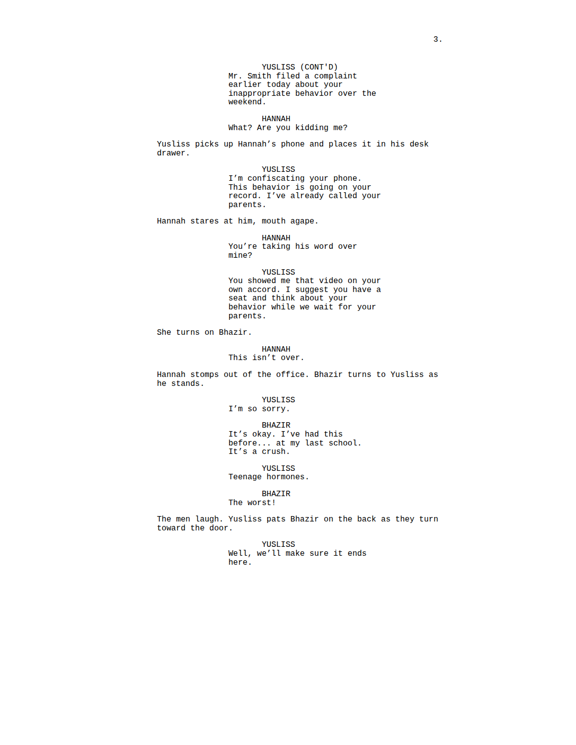3.
YUSLISS (CONT'D)
Mr. Smith filed a complaint earlier today about your inappropriate behavior over the weekend.
HANNAH
What? Are you kidding me?
Yusliss picks up Hannah’s phone and places it in his desk drawer.
YUSLISS
I’m confiscating your phone. This behavior is going on your record. I’ve already called your parents.
Hannah stares at him, mouth agape.
HANNAH
You’re taking his word over mine?
YUSLISS
You showed me that video on your own accord. I suggest you have a seat and think about your behavior while we wait for your parents.
She turns on Bhazir.
HANNAH
This isn’t over.
Hannah stomps out of the office. Bhazir turns to Yusliss as he stands.
YUSLISS
I’m so sorry.
BHAZIR
It’s okay. I’ve had this before... at my last school. It’s a crush.
YUSLISS
Teenage hormones.
BHAZIR
The worst!
The men laugh. Yusliss pats Bhazir on the back as they turn toward the door.
YUSLISS
Well, we’ll make sure it ends here.